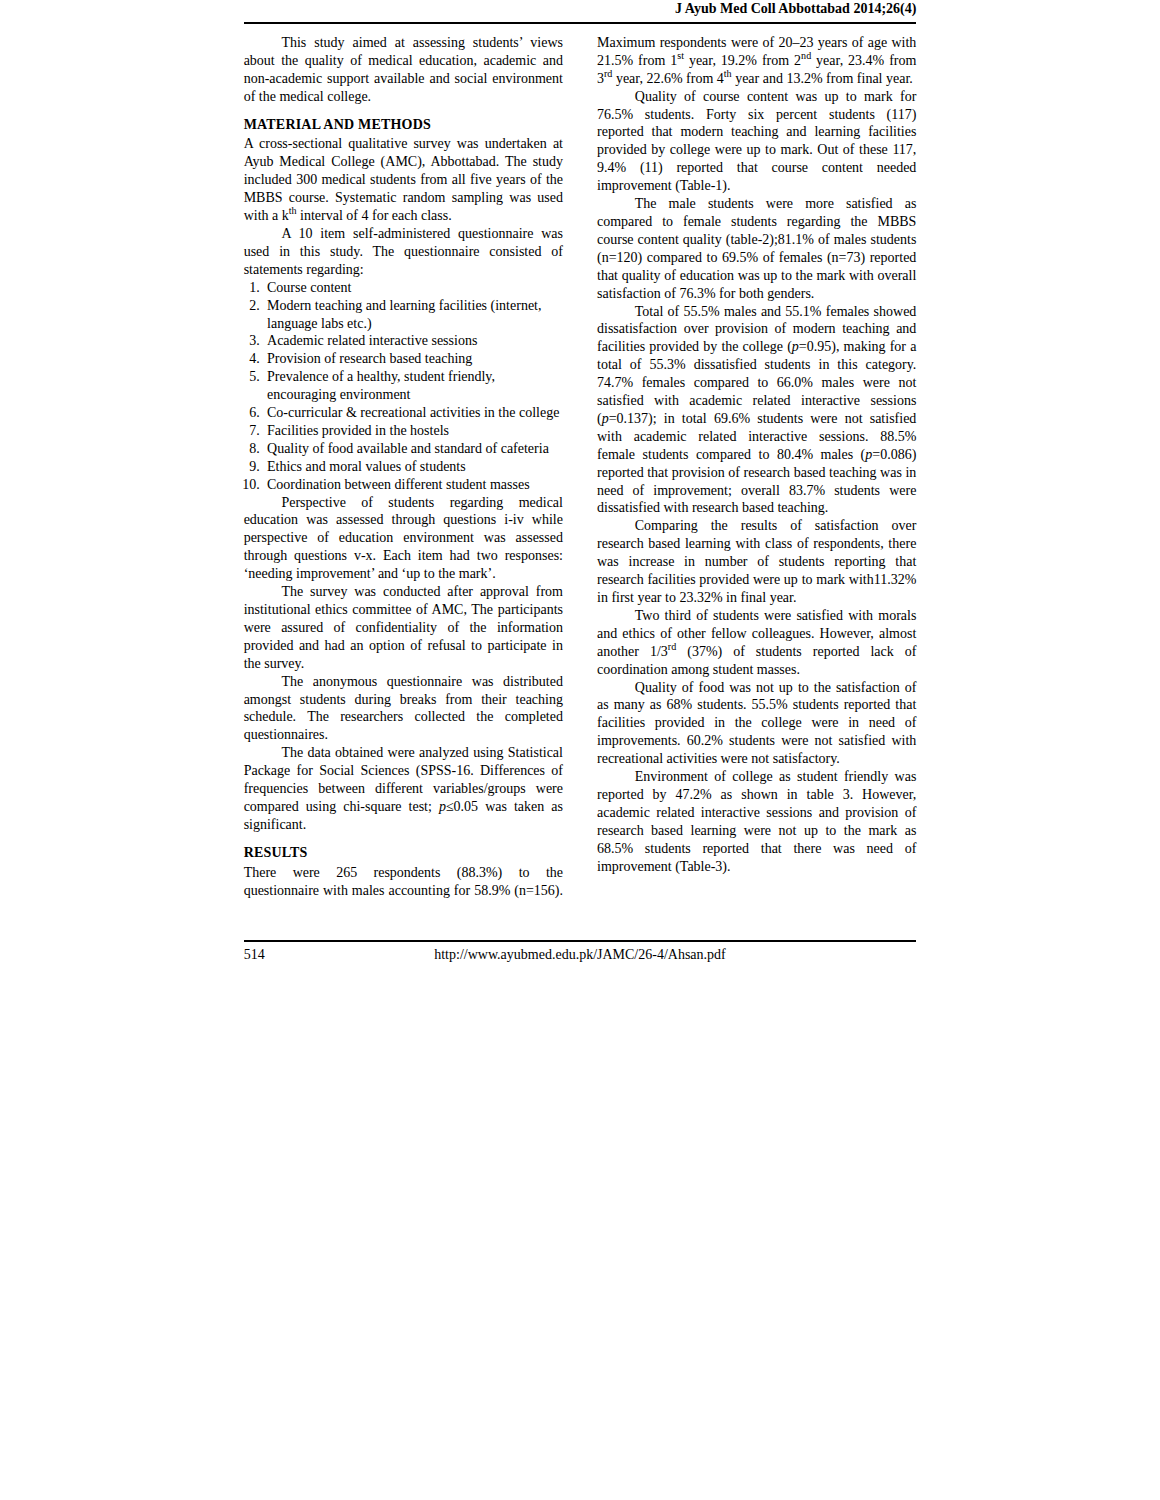J Ayub Med Coll Abbottabad 2014;26(4)
This study aimed at assessing students’ views about the quality of medical education, academic and non-academic support available and social environment of the medical college.
Material and Methods
A cross-sectional qualitative survey was undertaken at Ayub Medical College (AMC), Abbottabad. The study included 300 medical students from all five years of the MBBS course. Systematic random sampling was used with a kth interval of 4 for each class.
A 10 item self-administered questionnaire was used in this study. The questionnaire consisted of statements regarding:
Course content
Modern teaching and learning facilities (internet, language labs etc.)
Academic related interactive sessions
Provision of research based teaching
Prevalence of a healthy, student friendly, encouraging environment
Co-curricular & recreational activities in the college
Facilities provided in the hostels
Quality of food available and standard of cafeteria
Ethics and moral values of students
Coordination between different student masses
Perspective of students regarding medical education was assessed through questions i-iv while perspective of education environment was assessed through questions v-x. Each item had two responses: ‘needing improvement’ and ‘up to the mark’.
The survey was conducted after approval from institutional ethics committee of AMC, The participants were assured of confidentiality of the information provided and had an option of refusal to participate in the survey.
The anonymous questionnaire was distributed amongst students during breaks from their teaching schedule. The researchers collected the completed questionnaires.
The data obtained were analyzed using Statistical Package for Social Sciences (SPSS-16. Differences of frequencies between different variables/groups were compared using chi-square test; p≤0.05 was taken as significant.
Results
There were 265 respondents (88.3%) to the questionnaire with males accounting for 58.9% (n=156). Maximum respondents were of 20–23 years of age with 21.5% from 1st year, 19.2% from 2nd year, 23.4% from 3rd year, 22.6% from 4th year and 13.2% from final year.
Quality of course content was up to mark for 76.5% students. Forty six percent students (117) reported that modern teaching and learning facilities provided by college were up to mark. Out of these 117, 9.4% (11) reported that course content needed improvement (Table-1).
The male students were more satisfied as compared to female students regarding the MBBS course content quality (table-2);81.1% of males students (n=120) compared to 69.5% of females (n=73) reported that quality of education was up to the mark with overall satisfaction of 76.3% for both genders.
Total of 55.5% males and 55.1% females showed dissatisfaction over provision of modern teaching and facilities provided by the college (p=0.95), making for a total of 55.3% dissatisfied students in this category. 74.7% females compared to 66.0% males were not satisfied with academic related interactive sessions (p=0.137); in total 69.6% students were not satisfied with academic related interactive sessions. 88.5% female students compared to 80.4% males (p=0.086) reported that provision of research based teaching was in need of improvement; overall 83.7% students were dissatisfied with research based teaching.
Comparing the results of satisfaction over research based learning with class of respondents, there was increase in number of students reporting that research facilities provided were up to mark with11.32% in first year to 23.32% in final year.
Two third of students were satisfied with morals and ethics of other fellow colleagues. However, almost another 1/3rd (37%) of students reported lack of coordination among student masses.
Quality of food was not up to the satisfaction of as many as 68% students. 55.5% students reported that facilities provided in the college were in need of improvements. 60.2% students were not satisfied with recreational activities were not satisfactory.
Environment of college as student friendly was reported by 47.2% as shown in table 3. However, academic related interactive sessions and provision of research based learning were not up to the mark as 68.5% students reported that there was need of improvement (Table-3).
514
http://www.ayubmed.edu.pk/JAMC/26-4/Ahsan.pdf